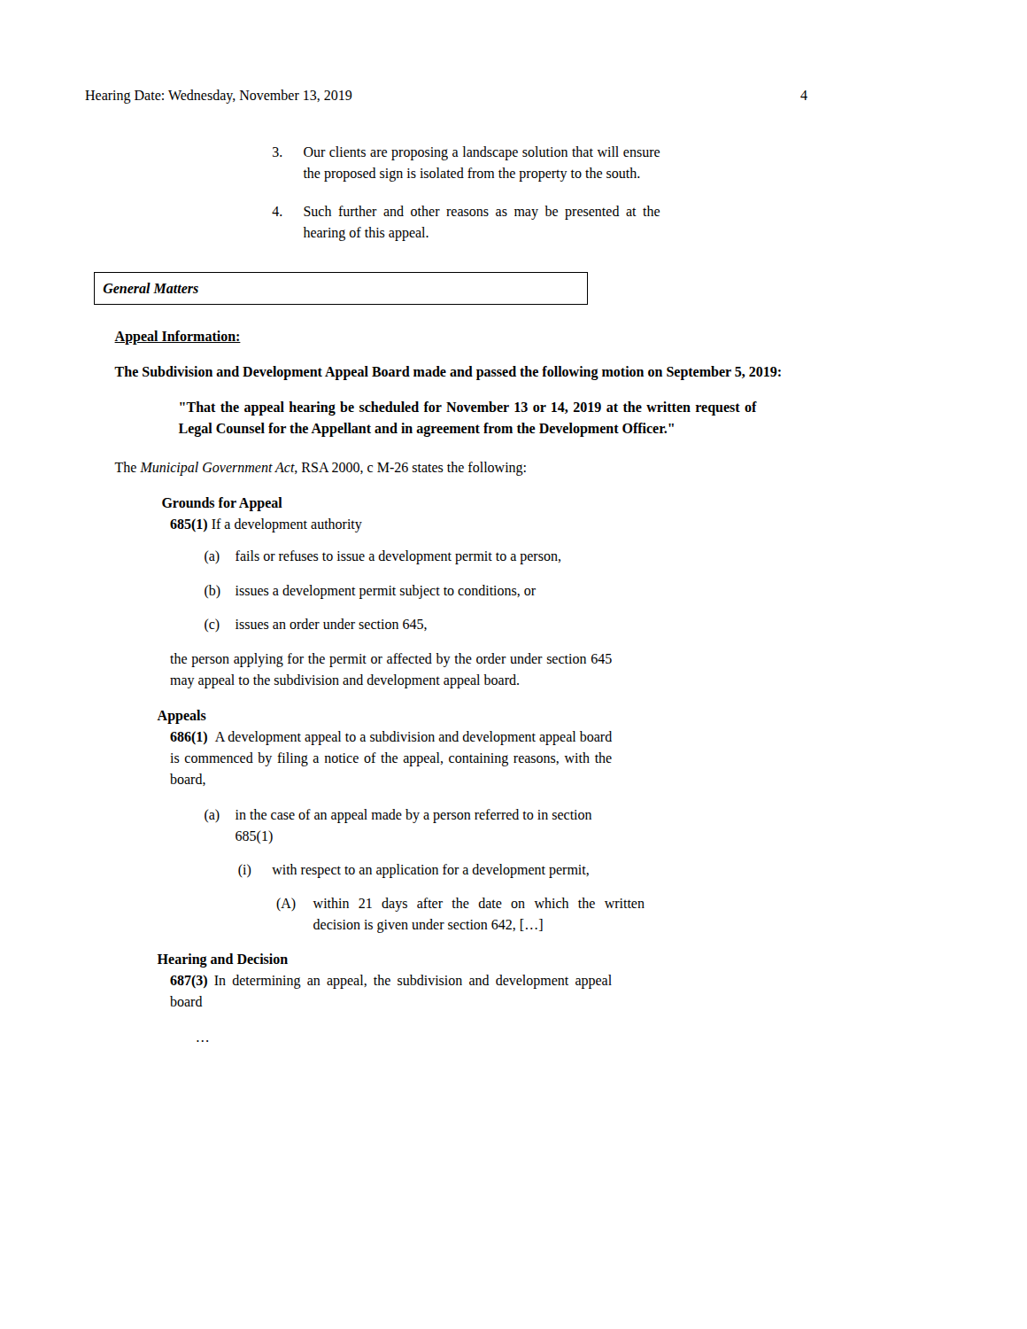Hearing Date: Wednesday, November 13, 2019
4
3.
Our clients are proposing a landscape solution that will ensure the proposed sign is isolated from the property to the south.
4.
Such further and other reasons as may be presented at the hearing of this appeal.
General Matters
Appeal Information:
The Subdivision and Development Appeal Board made and passed the following motion on September 5, 2019:
"That the appeal hearing be scheduled for November 13 or 14, 2019 at the written request of Legal Counsel for the Appellant and in agreement from the Development Officer."
The Municipal Government Act, RSA 2000, c M-26 states the following:
Grounds for Appeal
685(1) If a development authority
(a)
fails or refuses to issue a development permit to a person,
(b)
issues a development permit subject to conditions, or
(c)
issues an order under section 645,
the person applying for the permit or affected by the order under section 645 may appeal to the subdivision and development appeal board.
Appeals
686(1) A development appeal to a subdivision and development appeal board is commenced by filing a notice of the appeal, containing reasons, with the board,
(a)
in the case of an appeal made by a person referred to in section 685(1)
(i)
with respect to an application for a development permit,
(A)
within 21 days after the date on which the written decision is given under section 642, […]
Hearing and Decision
687(3) In determining an appeal, the subdivision and development appeal board
…